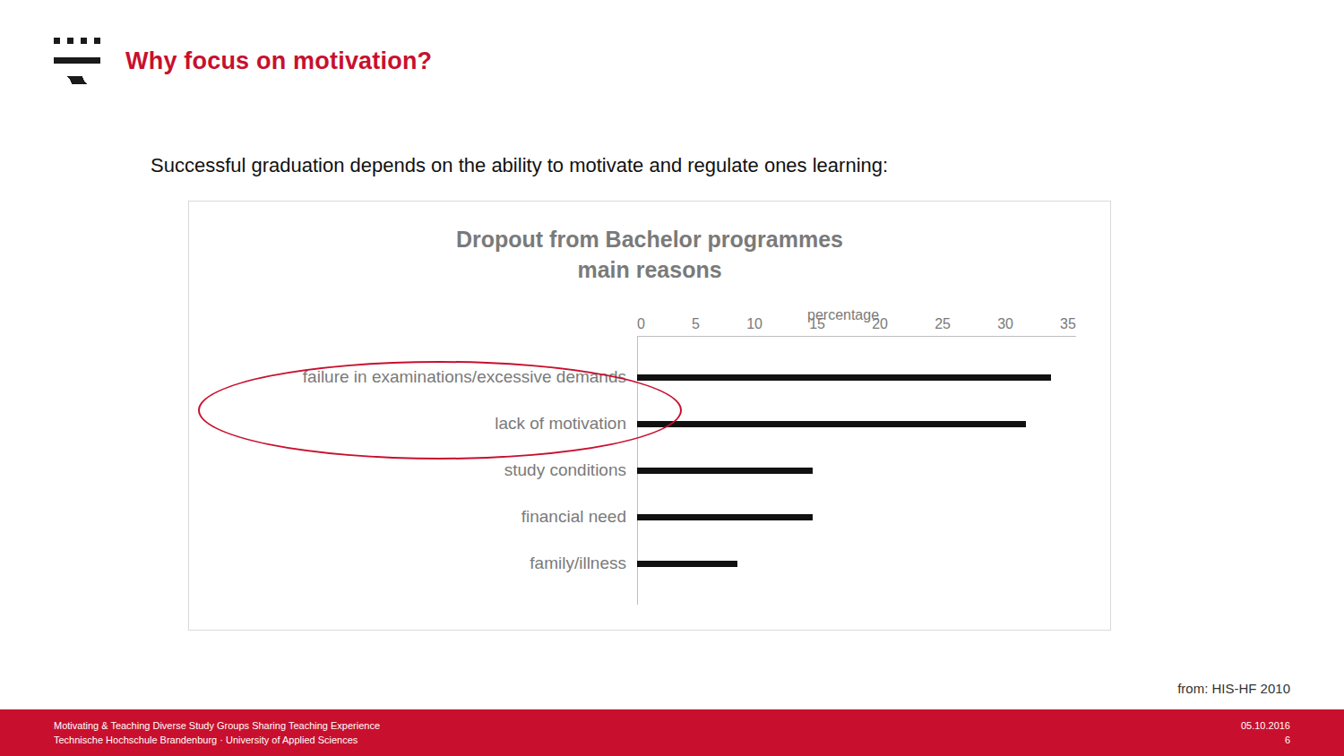Why focus on motivation?
Successful graduation depends on the ability to motivate and regulate ones learning:
Dropout from Bachelor programmes
main reasons
percentage
05101520253035
failure in examinations/excessive demands
lack of motivation
study conditions
financial need
family/illness
from: HIS-HF 2010
Motivating & Teaching Diverse Study Groups Sharing Teaching Experience
Technische Hochschule Brandenburg · University of Applied Sciences
05.10.2016
6